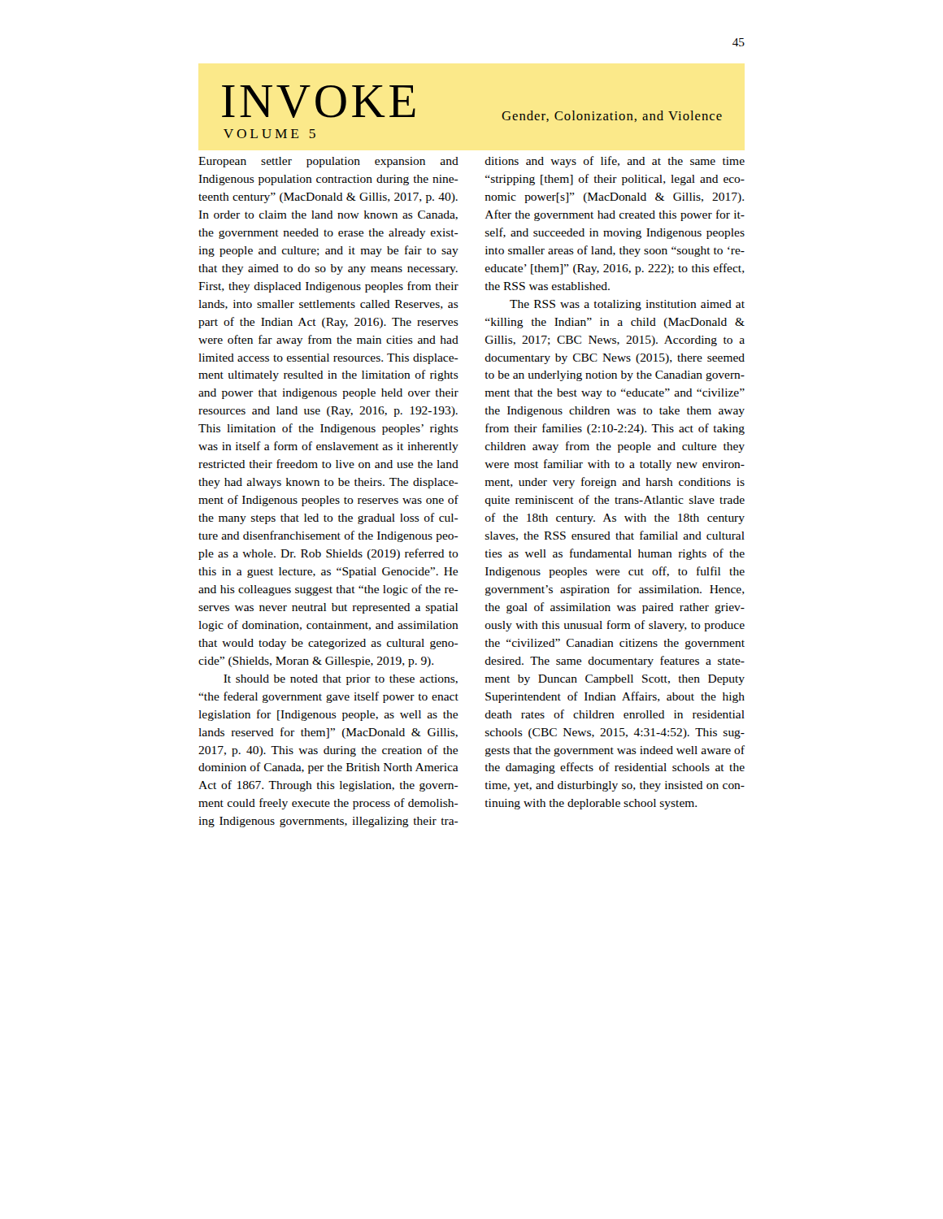45
INVOKE
VOLUME 5
Gender, Colonization, and Violence
European settler population expansion and Indigenous population contraction during the nineteenth century” (MacDonald & Gillis, 2017, p. 40). In order to claim the land now known as Canada, the government needed to erase the already existing people and culture; and it may be fair to say that they aimed to do so by any means necessary. First, they displaced Indigenous peoples from their lands, into smaller settlements called Reserves, as part of the Indian Act (Ray, 2016). The reserves were often far away from the main cities and had limited access to essential resources. This displacement ultimately resulted in the limitation of rights and power that indigenous people held over their resources and land use (Ray, 2016, p. 192-193). This limitation of the Indigenous peoples’ rights was in itself a form of enslavement as it inherently restricted their freedom to live on and use the land they had always known to be theirs. The displacement of Indigenous peoples to reserves was one of the many steps that led to the gradual loss of culture and disenfranchisement of the Indigenous people as a whole. Dr. Rob Shields (2019) referred to this in a guest lecture, as “Spatial Genocide”. He and his colleagues suggest that “the logic of the reserves was never neutral but represented a spatial logic of domination, containment, and assimilation that would today be categorized as cultural genocide” (Shields, Moran & Gillespie, 2019, p. 9).
It should be noted that prior to these actions, “the federal government gave itself power to enact legislation for [Indigenous people, as well as the lands reserved for them]” (MacDonald & Gillis, 2017, p. 40). This was during the creation of the dominion of Canada, per the British North America Act of 1867. Through this legislation, the government could freely execute the process of demolishing Indigenous governments, illegalizing their traditions and ways of life, and at the same time “stripping [them] of their political, legal and economic power[s]” (MacDonald & Gillis, 2017). After the government had created this power for itself, and succeeded in moving Indigenous peoples into smaller areas of land, they soon “sought to ‘re-educate’ [them]” (Ray, 2016, p. 222); to this effect, the RSS was established.
The RSS was a totalizing institution aimed at “killing the Indian” in a child (MacDonald & Gillis, 2017; CBC News, 2015). According to a documentary by CBC News (2015), there seemed to be an underlying notion by the Canadian government that the best way to “educate” and “civilize” the Indigenous children was to take them away from their families (2:10-2:24). This act of taking children away from the people and culture they were most familiar with to a totally new environment, under very foreign and harsh conditions is quite reminiscent of the trans-Atlantic slave trade of the 18th century. As with the 18th century slaves, the RSS ensured that familial and cultural ties as well as fundamental human rights of the Indigenous peoples were cut off, to fulfil the government’s aspiration for assimilation. Hence, the goal of assimilation was paired rather grievously with this unusual form of slavery, to produce the “civilized” Canadian citizens the government desired. The same documentary features a statement by Duncan Campbell Scott, then Deputy Superintendent of Indian Affairs, about the high death rates of children enrolled in residential schools (CBC News, 2015, 4:31-4:52). This suggests that the government was indeed well aware of the damaging effects of residential schools at the time, yet, and disturbingly so, they insisted on continuing with the deplorable school system.